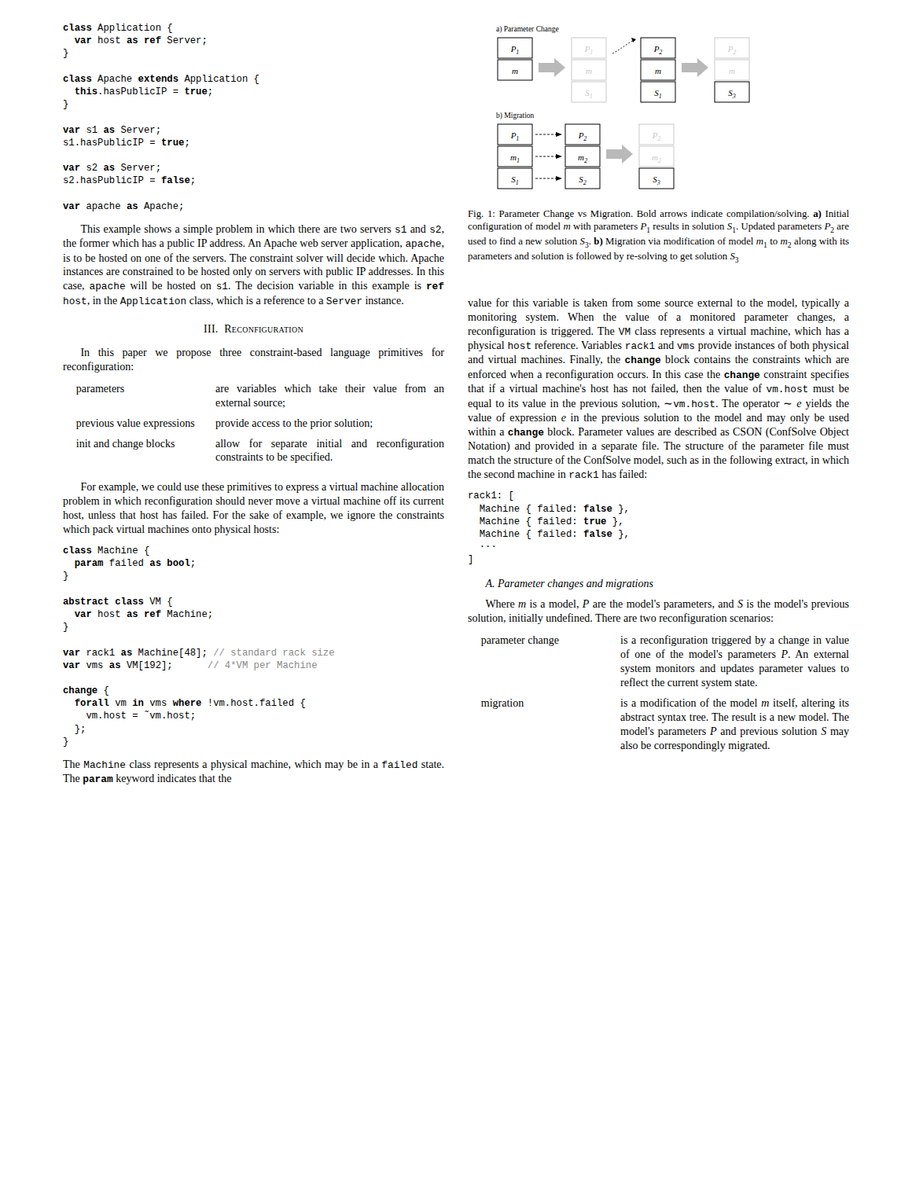class Application {
  var host as ref Server;
}

class Apache extends Application {
  this.hasPublicIP = true;
}

var s1 as Server;
s1.hasPublicIP = true;

var s2 as Server;
s2.hasPublicIP = false;

var apache as Apache;
This example shows a simple problem in which there are two servers s1 and s2, the former which has a public IP address. An Apache web server application, apache, is to be hosted on one of the servers. The constraint solver will decide which. Apache instances are constrained to be hosted only on servers with public IP addresses. In this case, apache will be hosted on s1. The decision variable in this example is ref host, in the Application class, which is a reference to a Server instance.
III. Reconfiguration
In this paper we propose three constraint-based language primitives for reconfiguration:
| parameters | are variables which take their value from an external source; |
| previous value expressions | provide access to the prior solution; |
| init and change blocks | allow for separate initial and reconfiguration constraints to be specified. |
For example, we could use these primitives to express a virtual machine allocation problem in which reconfiguration should never move a virtual machine off its current host, unless that host has failed. For the sake of example, we ignore the constraints which pack virtual machines onto physical hosts:
class Machine {
  param failed as bool;
}

abstract class VM {
  var host as ref Machine;
}

var rack1 as Machine[48]; // standard rack size
var vms as VM[192];      // 4*VM per Machine

change {
  forall vm in vms where !vm.host.failed {
    vm.host = ˜vm.host;
  };
}
The Machine class represents a physical machine, which may be in a failed state. The param keyword indicates that the
a) Parameter Change P1 m P1 m S1 P2 m S1 P2 m S3 b) Migration P1 m1 S1 P2 m2 S2 P2 m2 S3
Fig. 1: Parameter Change vs Migration. Bold arrows indicate compilation/solving. a) Initial configuration of model m with parameters P 1 results in solution S 1. Updated parameters P 2 are used to find a new solution S 3. b) Migration via modification of model m 1 to m 2 along with its parameters and solution is followed by re-solving to get solution S 3
value for this variable is taken from some source external to the model, typically a monitoring system. When the value of a monitored parameter changes, a reconfiguration is triggered. The VM class represents a virtual machine, which has a physical host reference. Variables rack1 and vms provide instances of both physical and virtual machines. Finally, the change block contains the constraints which are enforced when a reconfiguration occurs. In this case the change constraint specifies that if a virtual machine's host has not failed, then the value of vm.host must be equal to its value in the previous solution, ∼vm.host. The operator ∼ e yields the value of expression e in the previous solution to the model and may only be used within a change block. Parameter values are described as CSON (ConfSolve Object Notation) and provided in a separate file. The structure of the parameter file must match the structure of the ConfSolve model, such as in the following extract, in which the second machine in rack1 has failed:
rack1: [
  Machine { failed: false },
  Machine { failed: true },
  Machine { failed: false },
  ···
]
A. Parameter changes and migrations
Where m is a model, P are the model's parameters, and S is the model's previous solution, initially undefined. There are two reconfiguration scenarios:
| parameter change | is a reconfiguration triggered by a change in value of one of the model's parameters P . An external system monitors and updates parameter values to reflect the current system state. |
| migration | is a modification of the model m itself, altering its abstract syntax tree. The result is a new model. The model's parameters P and previous solution S may also be correspondingly migrated. |